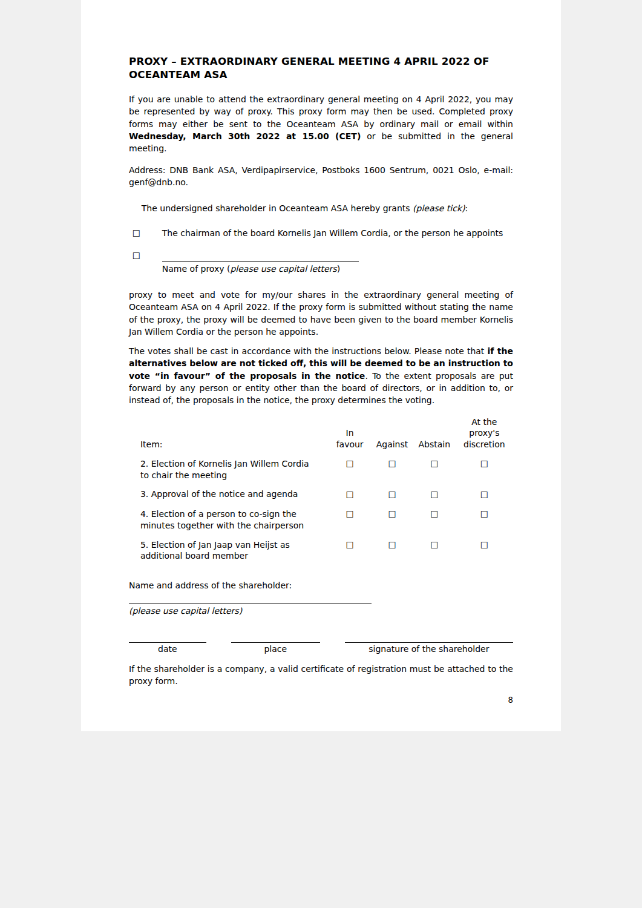PROXY – EXTRAORDINARY GENERAL MEETING 4 APRIL 2022 OF OCEANTEAM ASA
If you are unable to attend the extraordinary general meeting on 4 April 2022, you may be represented by way of proxy. This proxy form may then be used. Completed proxy forms may either be sent to the Oceanteam ASA by ordinary mail or email within Wednesday, March 30th 2022 at 15.00 (CET) or be submitted in the general meeting.
Address: DNB Bank ASA, Verdipapirservice, Postboks 1600 Sentrum, 0021 Oslo, e-mail: genf@dnb.no.
The undersigned shareholder in Oceanteam ASA hereby grants (please tick):
☐
The chairman of the board Kornelis Jan Willem Cordia, or the person he appoints
☐
Name of proxy (please use capital letters)
proxy to meet and vote for my/our shares in the extraordinary general meeting of Oceanteam ASA on 4 April 2022. If the proxy form is submitted without stating the name of the proxy, the proxy will be deemed to have been given to the board member Kornelis Jan Willem Cordia or the person he appoints.
The votes shall be cast in accordance with the instructions below. Please note that if the alternatives below are not ticked off, this will be deemed to be an instruction to vote “in favour” of the proposals in the notice. To the extent proposals are put forward by any person or entity other than the board of directors, or in addition to, or instead of, the proposals in the notice, the proxy determines the voting.
| Item: | In favour | Against | Abstain | At the proxy's discretion |
| --- | --- | --- | --- | --- |
| 2. Election of Kornelis Jan Willem Cordia to chair the meeting | ☐ | ☐ | ☐ | ☐ |
| 3. Approval of the notice and agenda | ☐ | ☐ | ☐ | ☐ |
| 4. Election of a person to co-sign the minutes together with the chairperson | ☐ | ☐ | ☐ | ☐ |
| 5. Election of Jan Jaap van Heijst as additional board member | ☐ | ☐ | ☐ | ☐ |
Name and address of the shareholder:
(please use capital letters)
| date | | place | | signature of the shareholder |
If the shareholder is a company, a valid certificate of registration must be attached to the proxy form.
8